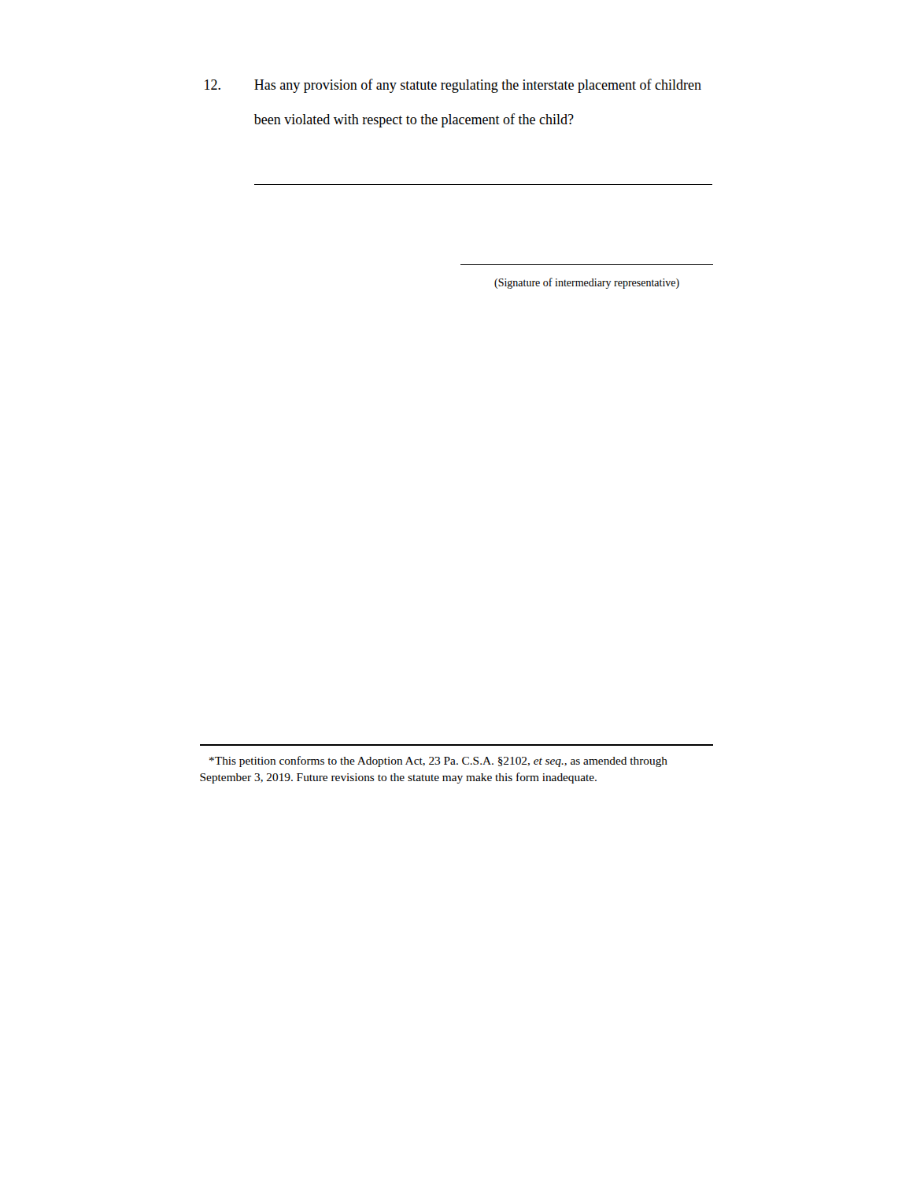12.
Has any provision of any statute regulating the interstate placement of children been violated with respect to the placement of the child?
(Signature of intermediary representative)
*This petition conforms to the Adoption Act, 23 Pa. C.S.A. §2102, et seq., as amended through September 3, 2019. Future revisions to the statute may make this form inadequate.